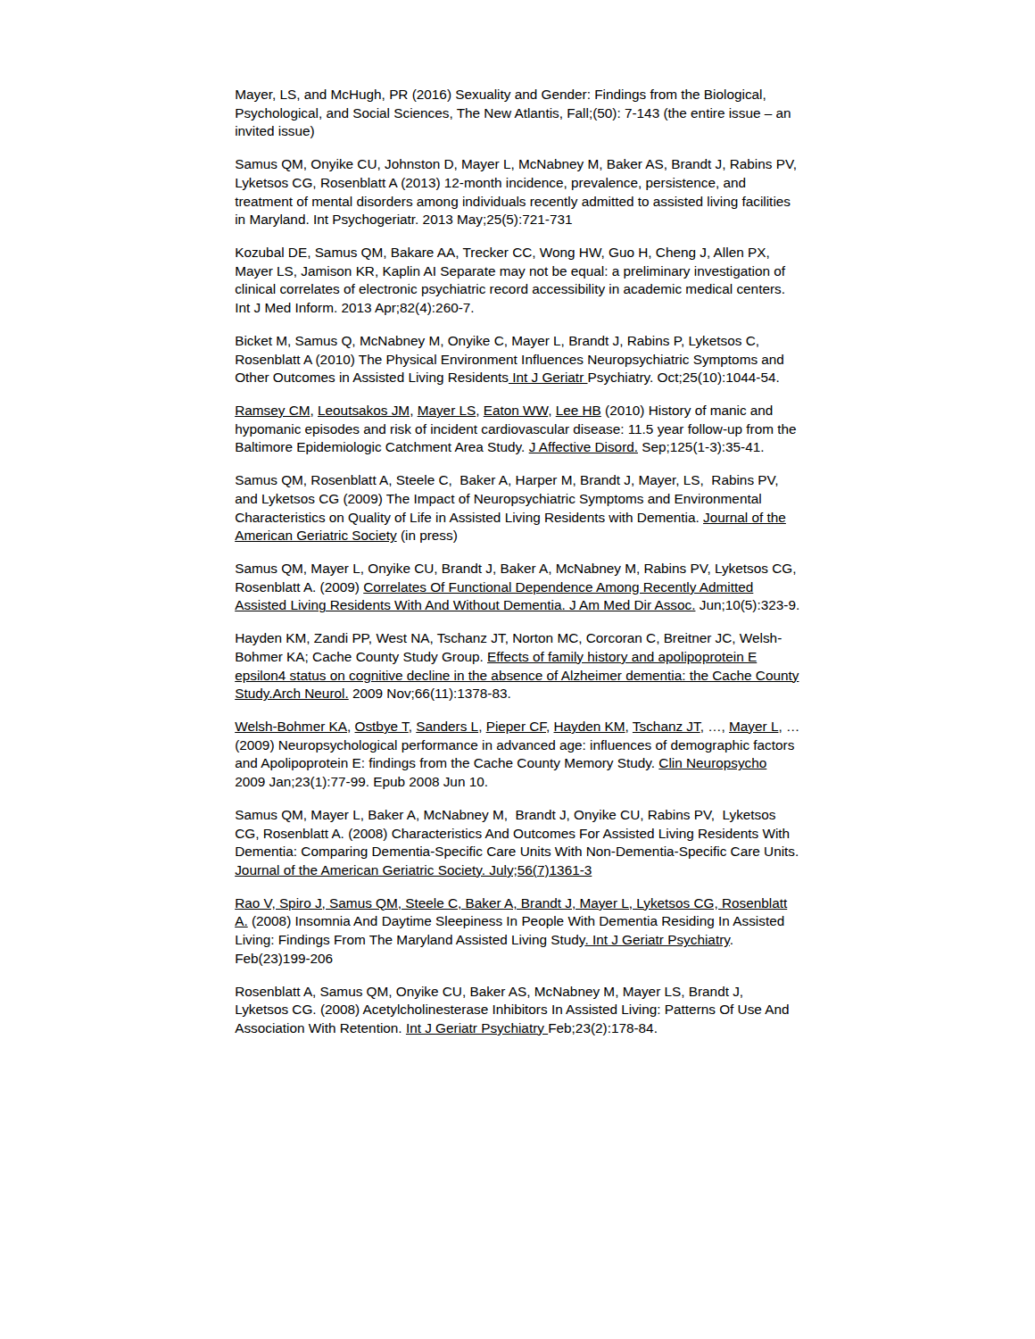Mayer, LS, and McHugh, PR (2016) Sexuality and Gender: Findings from the Biological, Psychological, and Social Sciences, The New Atlantis, Fall;(50): 7-143 (the entire issue – an invited issue)
Samus QM, Onyike CU, Johnston D, Mayer L, McNabney M, Baker AS, Brandt J, Rabins PV, Lyketsos CG, Rosenblatt A (2013) 12-month incidence, prevalence, persistence, and treatment of mental disorders among individuals recently admitted to assisted living facilities in Maryland. Int Psychogeriatr. 2013 May;25(5):721-731
Kozubal DE, Samus QM, Bakare AA, Trecker CC, Wong HW, Guo H, Cheng J, Allen PX, Mayer LS, Jamison KR, Kaplin AI Separate may not be equal: a preliminary investigation of clinical correlates of electronic psychiatric record accessibility in academic medical centers. Int J Med Inform. 2013 Apr;82(4):260-7.
Bicket M, Samus Q, McNabney M, Onyike C, Mayer L, Brandt J, Rabins P, Lyketsos C, Rosenblatt A (2010) The Physical Environment Influences Neuropsychiatric Symptoms and Other Outcomes in Assisted Living Residents Int J Geriatr Psychiatry. Oct;25(10):1044-54.
Ramsey CM, Leoutsakos JM, Mayer LS, Eaton WW, Lee HB (2010) History of manic and hypomanic episodes and risk of incident cardiovascular disease: 11.5 year follow-up from the Baltimore Epidemiologic Catchment Area Study. J Affective Disord. Sep;125(1-3):35-41.
Samus QM, Rosenblatt A, Steele C, Baker A, Harper M, Brandt J, Mayer, LS, Rabins PV, and Lyketsos CG (2009) The Impact of Neuropsychiatric Symptoms and Environmental Characteristics on Quality of Life in Assisted Living Residents with Dementia. Journal of the American Geriatric Society (in press)
Samus QM, Mayer L, Onyike CU, Brandt J, Baker A, McNabney M, Rabins PV, Lyketsos CG, Rosenblatt A. (2009) Correlates Of Functional Dependence Among Recently Admitted Assisted Living Residents With And Without Dementia. J Am Med Dir Assoc. Jun;10(5):323-9.
Hayden KM, Zandi PP, West NA, Tschanz JT, Norton MC, Corcoran C, Breitner JC, Welsh-Bohmer KA; Cache County Study Group. Effects of family history and apolipoprotein E epsilon4 status on cognitive decline in the absence of Alzheimer dementia: the Cache County Study.Arch Neurol. 2009 Nov;66(11):1378-83.
Welsh-Bohmer KA, Ostbye T, Sanders L, Pieper CF, Hayden KM, Tschanz JT, …, Mayer L, … (2009) Neuropsychological performance in advanced age: influences of demographic factors and Apolipoprotein E: findings from the Cache County Memory Study. Clin Neuropsycho 2009 Jan;23(1):77-99. Epub 2008 Jun 10.
Samus QM, Mayer L, Baker A, McNabney M, Brandt J, Onyike CU, Rabins PV, Lyketsos CG, Rosenblatt A. (2008) Characteristics And Outcomes For Assisted Living Residents With Dementia: Comparing Dementia-Specific Care Units With Non-Dementia-Specific Care Units. Journal of the American Geriatric Society. July;56(7)1361-3
Rao V, Spiro J, Samus QM, Steele C, Baker A, Brandt J, Mayer L, Lyketsos CG, Rosenblatt A. (2008) Insomnia And Daytime Sleepiness In People With Dementia Residing In Assisted Living: Findings From The Maryland Assisted Living Study. Int J Geriatr Psychiatry. Feb(23)199-206
Rosenblatt A, Samus QM, Onyike CU, Baker AS, McNabney M, Mayer LS, Brandt J, Lyketsos CG. (2008) Acetylcholinesterase Inhibitors In Assisted Living: Patterns Of Use And Association With Retention. Int J Geriatr Psychiatry Feb;23(2):178-84.